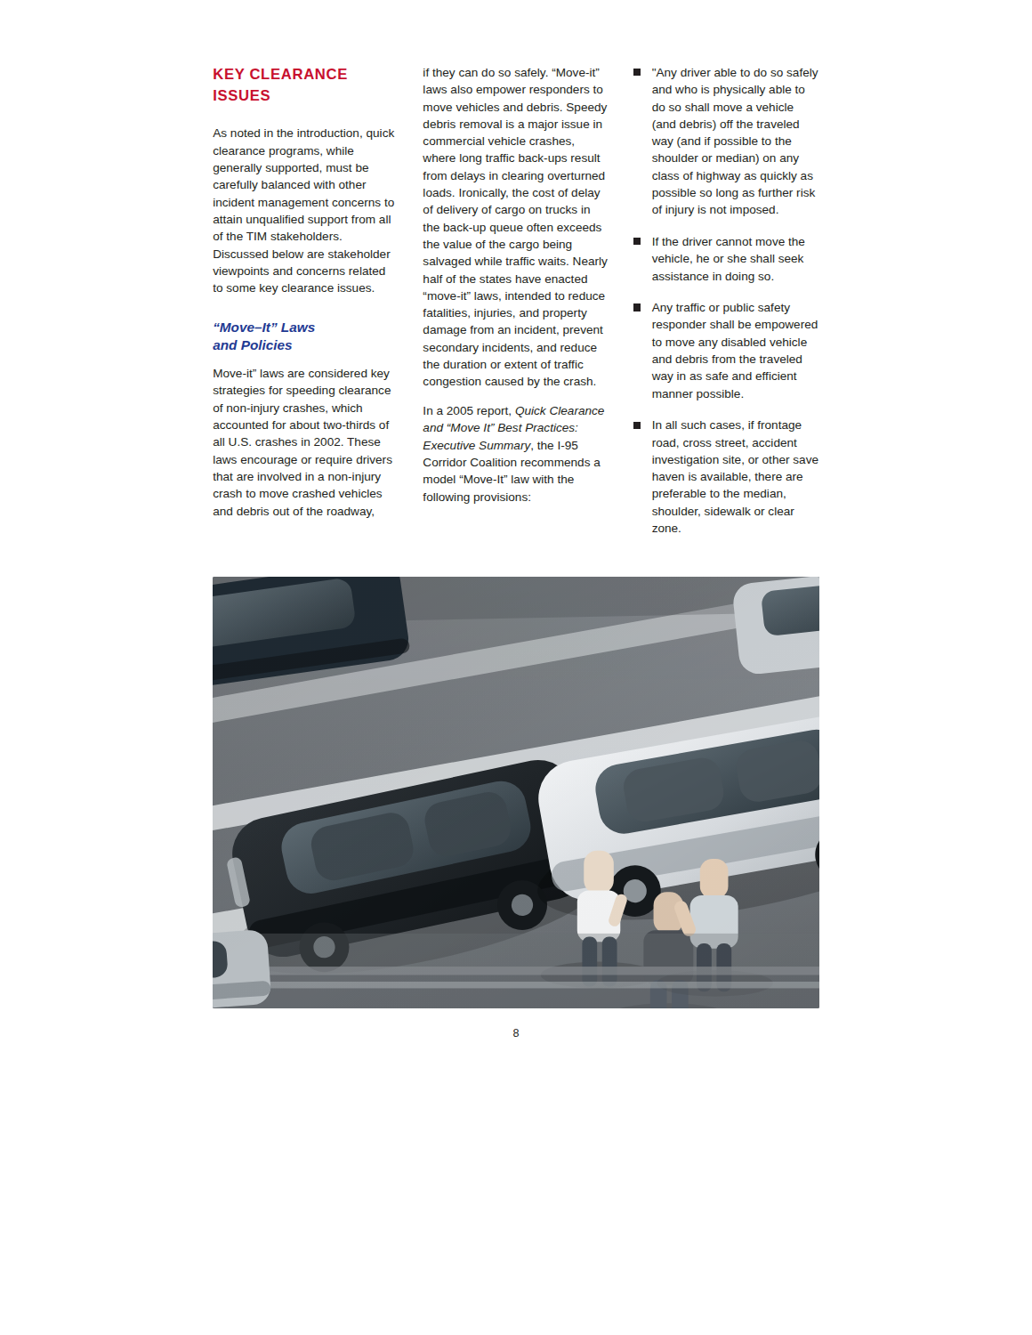Key Clearance Issues
As noted in the introduction, quick clearance programs, while generally supported, must be carefully balanced with other incident management concerns to attain unqualified support from all of the TIM stakeholders. Discussed below are stakeholder viewpoints and concerns related to some key clearance issues.
“Move–It” Laws
and Policies
Move-it” laws are considered key strategies for speeding clearance of non-injury crashes, which accounted for about two-thirds of all U.S. crashes in 2002. These laws encourage or require drivers that are involved in a non-injury crash to move crashed vehicles and debris out of the roadway,
if they can do so safely. “Move-it” laws also empower responders to move vehicles and debris. Speedy debris removal is a major issue in commercial vehicle crashes, where long traffic back-ups result from delays in clearing overturned loads. Ironically, the cost of delay of delivery of cargo on trucks in the back-up queue often exceeds the value of the cargo being salvaged while traffic waits. Nearly half of the states have enacted “move-it” laws, intended to reduce fatalities, injuries, and property damage from an incident, prevent secondary incidents, and reduce the duration or extent of traffic congestion caused by the crash.
In a 2005 report, Quick Clearance and “Move It” Best Practices: Executive Summary, the I-95 Corridor Coalition recommends a model “Move-It” law with the following provisions:
"Any driver able to do so safely and who is physically able to do so shall move a vehicle (and debris) off the traveled way (and if possible to the shoulder or median) on any class of highway as quickly as possible so long as further risk of injury is not imposed.
If the driver cannot move the vehicle, he or she shall seek assistance in doing so.
Any traffic or public safety responder shall be empowered to move any disabled vehicle and debris from the traveled way in as safe and efficient manner possible.
In all such cases, if frontage road, cross street, accident investigation site, or other save haven is available, there are preferable to the median, shoulder, sidewalk or clear zone.
8